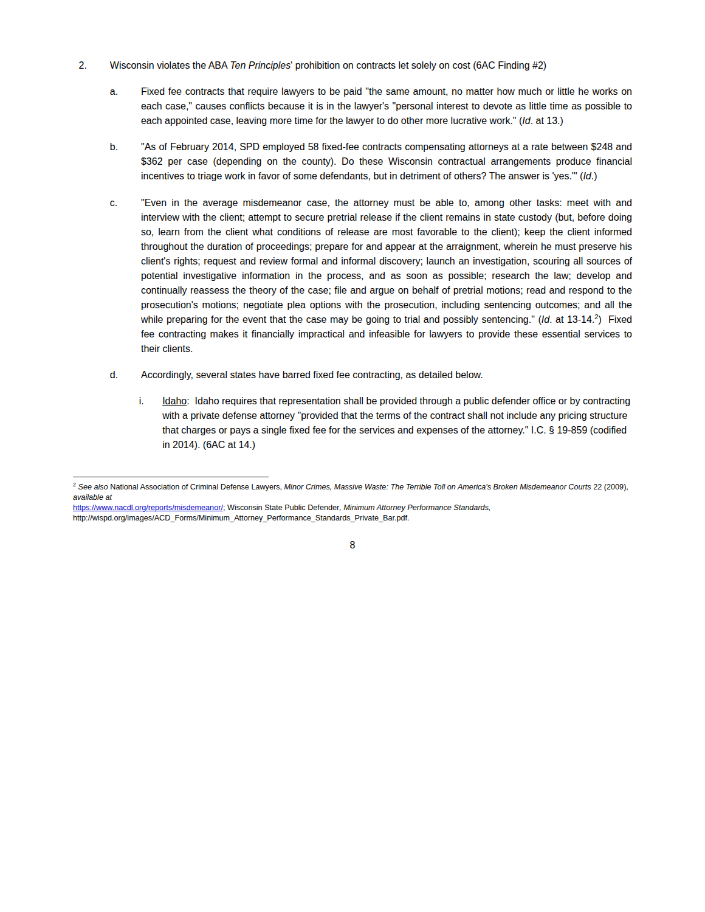2.
Wisconsin violates the ABA Ten Principles' prohibition on contracts let solely on cost (6AC Finding #2)
a.
Fixed fee contracts that require lawyers to be paid "the same amount, no matter how much or little he works on each case," causes conflicts because it is in the lawyer's "personal interest to devote as little time as possible to each appointed case, leaving more time for the lawyer to do other more lucrative work." (Id. at 13.)
b.
"As of February 2014, SPD employed 58 fixed-fee contracts compensating attorneys at a rate between $248 and $362 per case (depending on the county). Do these Wisconsin contractual arrangements produce financial incentives to triage work in favor of some defendants, but in detriment of others? The answer is 'yes.'" (Id.)
c.
"Even in the average misdemeanor case, the attorney must be able to, among other tasks: meet with and interview with the client; attempt to secure pretrial release if the client remains in state custody (but, before doing so, learn from the client what conditions of release are most favorable to the client); keep the client informed throughout the duration of proceedings; prepare for and appear at the arraignment, wherein he must preserve his client's rights; request and review formal and informal discovery; launch an investigation, scouring all sources of potential investigative information in the process, and as soon as possible; research the law; develop and continually reassess the theory of the case; file and argue on behalf of pretrial motions; read and respond to the prosecution's motions; negotiate plea options with the prosecution, including sentencing outcomes; and all the while preparing for the event that the case may be going to trial and possibly sentencing." (Id. at 13-14.2) Fixed fee contracting makes it financially impractical and infeasible for lawyers to provide these essential services to their clients.
d.
Accordingly, several states have barred fixed fee contracting, as detailed below.
i.
Idaho: Idaho requires that representation shall be provided through a public defender office or by contracting with a private defense attorney "provided that the terms of the contract shall not include any pricing structure that charges or pays a single fixed fee for the services and expenses of the attorney." I.C. § 19-859 (codified in 2014). (6AC at 14.)
2 See also National Association of Criminal Defense Lawyers, Minor Crimes, Massive Waste: The Terrible Toll on America's Broken Misdemeanor Courts 22 (2009), available at
https://www.nacdl.org/reports/misdemeanor/; Wisconsin State Public Defender, Minimum Attorney Performance Standards,
http://wispd.org/images/ACD_Forms/Minimum_Attorney_Performance_Standards_Private_Bar.pdf.
8